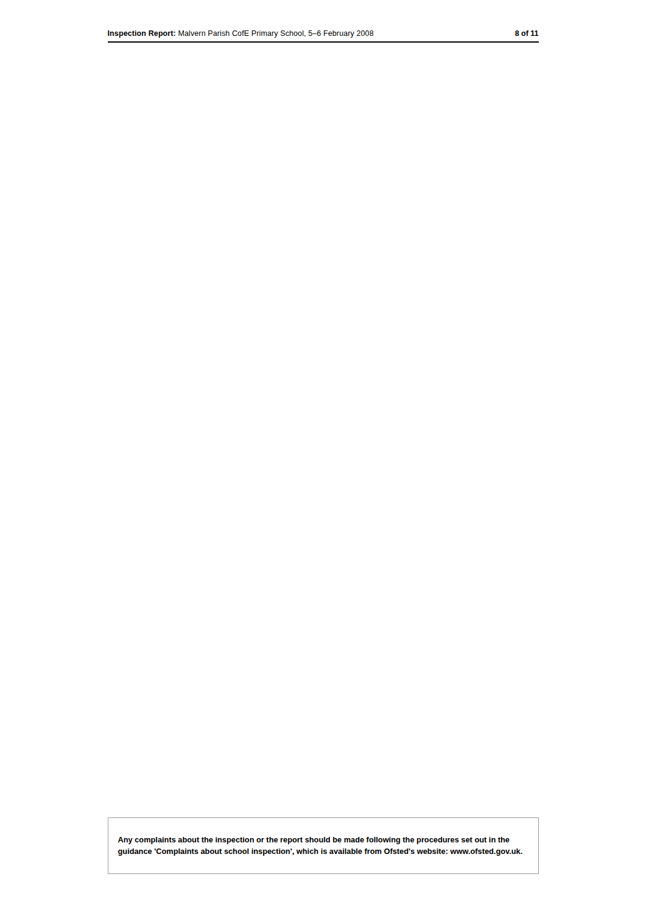Inspection Report: Malvern Parish CofE Primary School, 5–6 February 2008
8 of 11
Any complaints about the inspection or the report should be made following the procedures set out in the guidance 'Complaints about school inspection', which is available from Ofsted's website: www.ofsted.gov.uk.